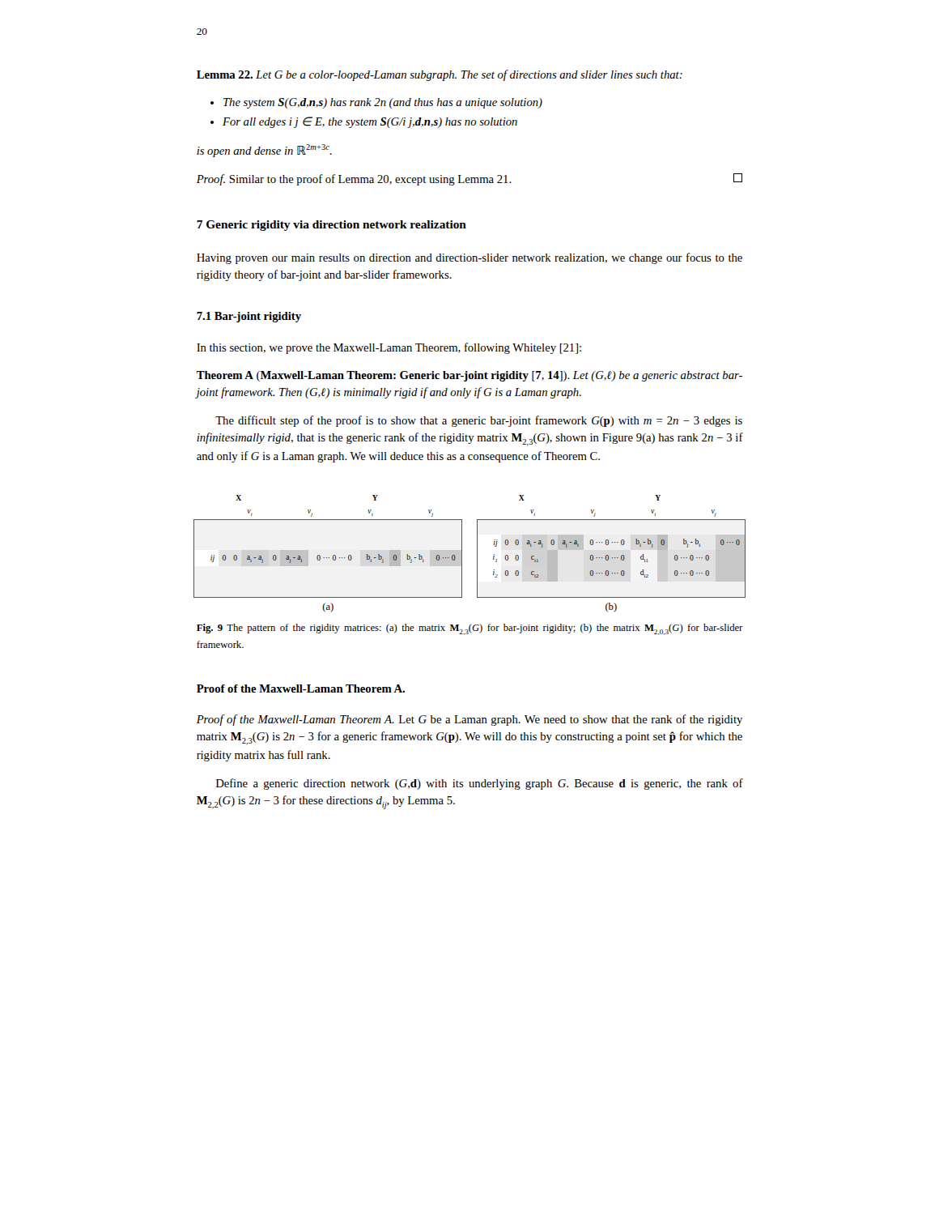20
Lemma 22. Let G be a color-looped-Laman subgraph. The set of directions and slider lines such that:
The system S(G,d,n,s) has rank 2n (and thus has a unique solution)
For all edges i j ∈ E, the system S(G/i j,d,n,s) has no solution
is open and dense in ℝ2m+3c.
Proof. Similar to the proof of Lemma 20, except using Lemma 21.
7 Generic rigidity via direction network realization
Having proven our main results on direction and direction-slider network realization, we change our focus to the rigidity theory of bar-joint and bar-slider frameworks.
7.1 Bar-joint rigidity
In this section, we prove the Maxwell-Laman Theorem, following Whiteley [21]:
Theorem A (Maxwell-Laman Theorem: Generic bar-joint rigidity [7, 14]). Let (G,ℓ) be a generic abstract bar-joint framework. Then (G,ℓ) is minimally rigid if and only if G is a Laman graph.
The difficult step of the proof is to show that a generic bar-joint framework G(p) with m = 2n − 3 edges is infinitesimally rigid, that is the generic rank of the rigidity matrix M2,3(G), shown in Figure 9(a) has rank 2n − 3 if and only if G is a Laman graph. We will deduce this as a consequence of Theorem C.
| | X | Y |
| | v i | v j | v i | v j |
| ij | 0 | 0 | a i - a j | 0 | a j - a i | 0 ··· 0 ··· 0 | b i - b j | 0 | b j - b i | 0 ··· 0 |
(a)
| | X | Y |
| | v i | v j | v i | v j |
| ij | 0 | 0 | a i - a j | 0 | a j - a i | 0 ··· 0 ··· 0 | b i - b j | 0 | b j - b i | 0 ··· 0 |
| i 1 | 0 | 0 | c i1 | | | 0 ··· 0 ··· 0 | d i1 | | 0 ··· 0 ··· 0 | |
| i 2 | 0 | 0 | c i2 | | | 0 ··· 0 ··· 0 | d i2 | | 0 ··· 0 ··· 0 | |
(b)
Fig. 9 The pattern of the rigidity matrices: (a) the matrix M2,3(G) for bar-joint rigidity; (b) the matrix M2,0,3(G) for bar-slider framework.
Proof of the Maxwell-Laman Theorem A.
Proof of the Maxwell-Laman Theorem A. Let G be a Laman graph. We need to show that the rank of the rigidity matrix M2,3(G) is 2n − 3 for a generic framework G(p). We will do this by constructing a point set p̂ for which the rigidity matrix has full rank.
Define a generic direction network (G,d) with its underlying graph G. Because d is generic, the rank of M2,2(G) is 2n − 3 for these directions dij, by Lemma 5.